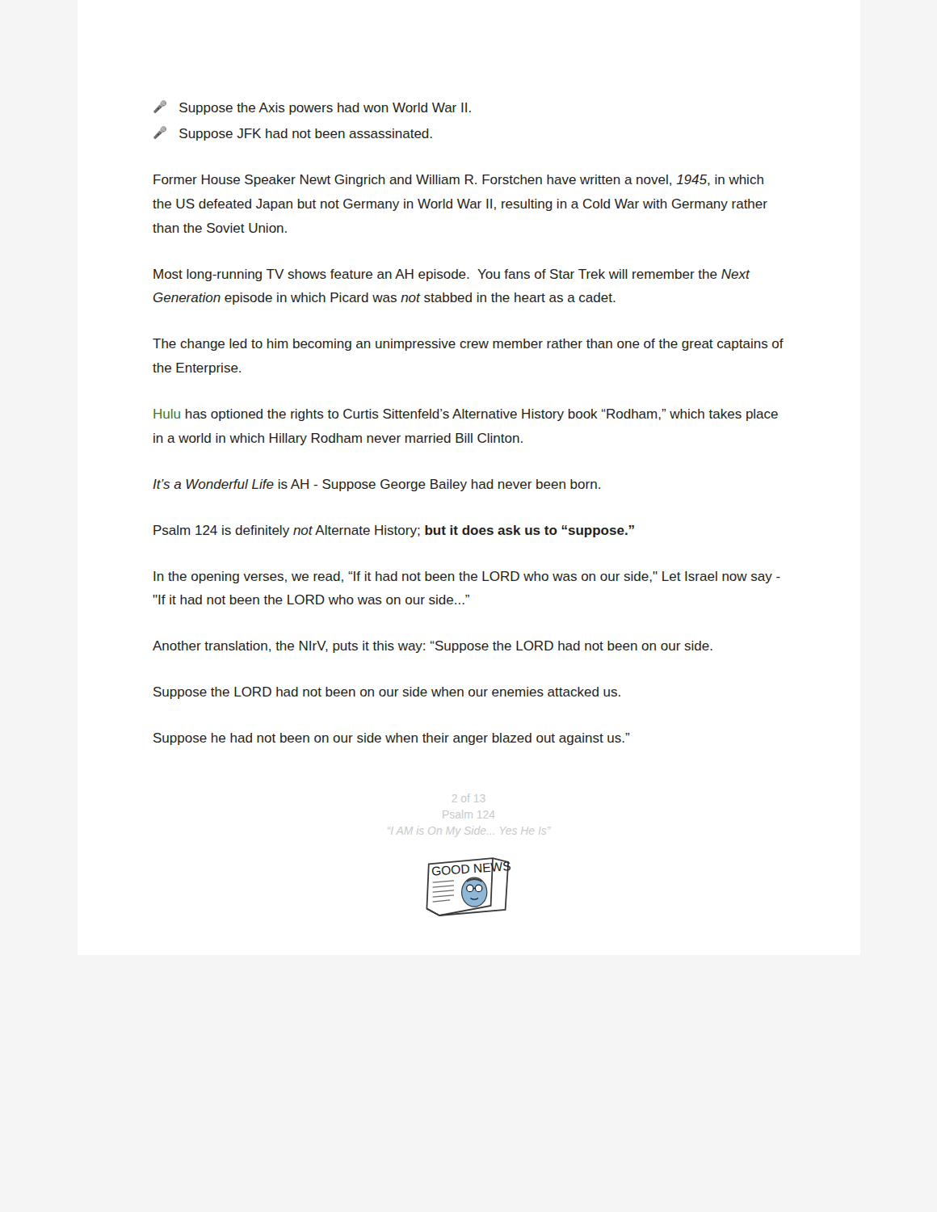Suppose the Axis powers had won World War II.
Suppose JFK had not been assassinated.
Former House Speaker Newt Gingrich and William R. Forstchen have written a novel, 1945, in which the US defeated Japan but not Germany in World War II, resulting in a Cold War with Germany rather than the Soviet Union.
Most long-running TV shows feature an AH episode. You fans of Star Trek will remember the Next Generation episode in which Picard was not stabbed in the heart as a cadet.
The change led to him becoming an unimpressive crew member rather than one of the great captains of the Enterprise.
Hulu has optioned the rights to Curtis Sittenfeld’s Alternative History book “Rodham,” which takes place in a world in which Hillary Rodham never married Bill Clinton.
It’s a Wonderful Life is AH - Suppose George Bailey had never been born.
Psalm 124 is definitely not Alternate History; but it does ask us to “suppose.”
In the opening verses, we read, “If it had not been the LORD who was on our side," Let Israel now say - "If it had not been the LORD who was on our side...”
Another translation, the NIrV, puts it this way: “Suppose the LORD had not been on our side.
Suppose the LORD had not been on our side when our enemies attacked us.
Suppose he had not been on our side when their anger blazed out against us.”
2 of 13
Psalm 124
“I AM is On My Side... Yes He Is”
GOOD NEWS